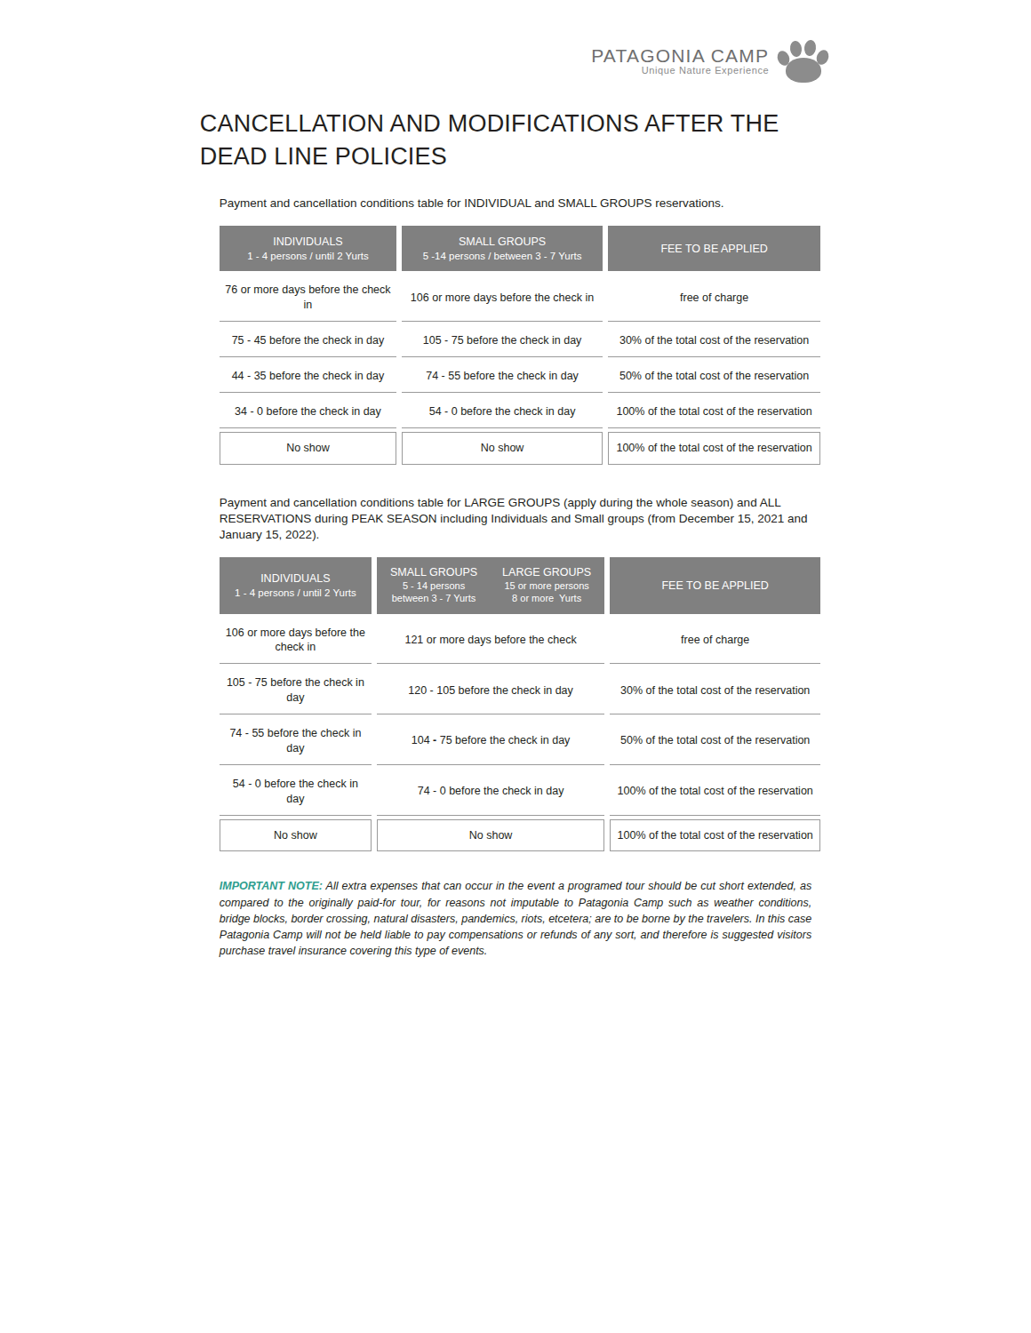PATAGONIA CAMP
Unique Nature Experience
CANCELLATION AND MODIFICATIONS AFTER THE DEAD LINE POLICIES
Payment and cancellation conditions table for INDIVIDUAL and SMALL GROUPS reservations.
| INDIVIDUALS 1 - 4 persons / until 2 Yurts | SMALL GROUPS 5 -14 persons / between 3 - 7 Yurts | FEE TO BE APPLIED |
| --- | --- | --- |
| 76 or more days before the check in | 106 or more days before the check in | free of charge |
| 75 - 45 before the check in day | 105 - 75 before the check in day | 30% of the total cost of the reservation |
| 44 - 35 before the check in day | 74 - 55 before the check in day | 50% of the total cost of the reservation |
| 34 - 0 before the check in day | 54 - 0 before the check in day | 100% of the total cost of the reservation |
| No show | No show | 100% of the total cost of the reservation |
Payment and cancellation conditions table for LARGE GROUPS (apply during the whole season) and ALL RESERVATIONS during PEAK SEASON including Individuals and Small groups (from December 15, 2021 and January 15, 2022).
| INDIVIDUALS 1 - 4 persons / until 2 Yurts | SMALL GROUPS 5 - 14 persons between 3 - 7 Yurts LARGE GROUPS 15 or more persons 8 or more Yurts | FEE TO BE APPLIED |
| --- | --- | --- |
| 106 or more days before the check in | 121 or more days before the check | free of charge |
| 105 - 75 before the check in day | 120 - 105 before the check in day | 30% of the total cost of the reservation |
| 74 - 55 before the check in day | 104 - 75 before the check in day | 50% of the total cost of the reservation |
| 54 - 0 before the check in day | 74 - 0 before the check in day | 100% of the total cost of the reservation |
| No show | No show | 100% of the total cost of the reservation |
IMPORTANT NOTE: All extra expenses that can occur in the event a programed tour should be cut short extended, as compared to the originally paid-for tour, for reasons not imputable to Patagonia Camp such as weather conditions, bridge blocks, border crossing, natural disasters, pandemics, riots, etcetera; are to be borne by the travelers. In this case Patagonia Camp will not be held liable to pay compensations or refunds of any sort, and therefore is suggested visitors purchase travel insurance covering this type of events.